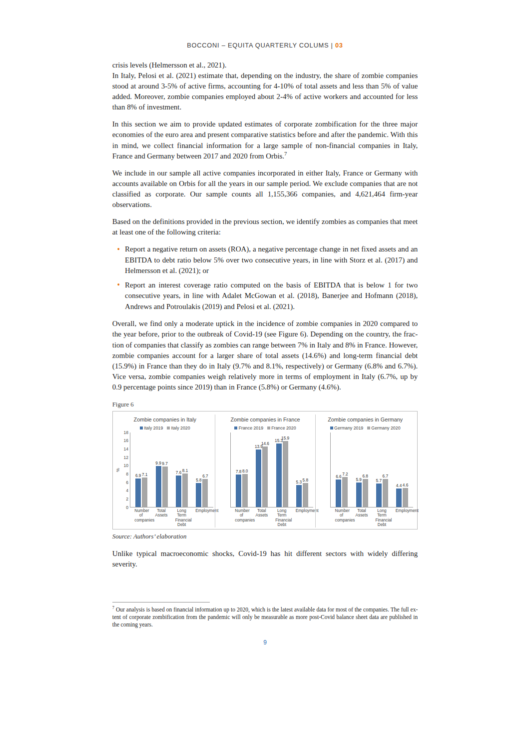BOCCONI – EQUITA QUARTERLY COLUMS | 03
crisis levels (Helmersson et al., 2021).
In Italy, Pelosi et al. (2021) estimate that, depending on the industry, the share of zombie companies stood at around 3-5% of active firms, accounting for 4-10% of total assets and less than 5% of value added. Moreover, zombie companies employed about 2-4% of active workers and accounted for less than 8% of investment.
In this section we aim to provide updated estimates of corporate zombification for the three major economies of the euro area and present comparative statistics before and after the pandemic. With this in mind, we collect financial information for a large sample of non-financial companies in Italy, France and Germany between 2017 and 2020 from Orbis.7
We include in our sample all active companies incorporated in either Italy, France or Germany with accounts available on Orbis for all the years in our sample period. We exclude companies that are not classified as corporate. Our sample counts all 1,155,366 companies, and 4,621,464 firm-year observations.
Based on the definitions provided in the previous section, we identify zombies as companies that meet at least one of the following criteria:
Report a negative return on assets (ROA), a negative percentage change in net fixed assets and an EBITDA to debt ratio below 5% over two consecutive years, in line with Storz et al. (2017) and Helmersson et al. (2021); or
Report an interest coverage ratio computed on the basis of EBITDA that is below 1 for two consecutive years, in line with Adalet McGowan et al. (2018), Banerjee and Hofmann (2018), Andrews and Potroulakis (2019) and Pelosi et al. (2021).
Overall, we find only a moderate uptick in the incidence of zombie companies in 2020 compared to the year before, prior to the outbreak of Covid-19 (see Figure 6). Depending on the country, the fraction of companies that classify as zombies can range between 7% in Italy and 8% in France. However, zombie companies account for a larger share of total assets (14.6%) and long-term financial debt (15.9%) in France than they do in Italy (9.7% and 8.1%, respectively) or Germany (6.8% and 6.7%). Vice versa, zombie companies weigh relatively more in terms of employment in Italy (6.7%, up by 0.9 percentage points since 2019) than in France (5.8%) or Germany (4.6%).
Figure 6
Zombie companies in Italy
Italy 2019 Italy 2020
% 18 16 14 12 10 8 6 4 2 0
6.9
7.1
9.9
9.7
7.6
8.1
5.8
6.7
Number of companies
Total Assets
Long Term Financial Debt
Employment
Zombie companies in France
France 2019 France 2020
7.8
8.0
13.9
14.6
15.3
15.9
5.3
5.8
Number of companies
Total Assets
Long Term Financial Debt
Employment
Zombie companies in Germany
Germany 2019 Germany 2020
6.6
7.2
5.9
6.8
5.7
6.7
4.4
4.6
Number of companies
Total Assets
Long Term Financial Debt
Employment
Source: Authors’ elaboration
Unlike typical macroeconomic shocks, Covid-19 has hit different sectors with widely differing severity.
7 Our analysis is based on financial information up to 2020, which is the latest available data for most of the companies. The full extent of corporate zombification from the pandemic will only be measurable as more post-Covid balance sheet data are published in the coming years.
9